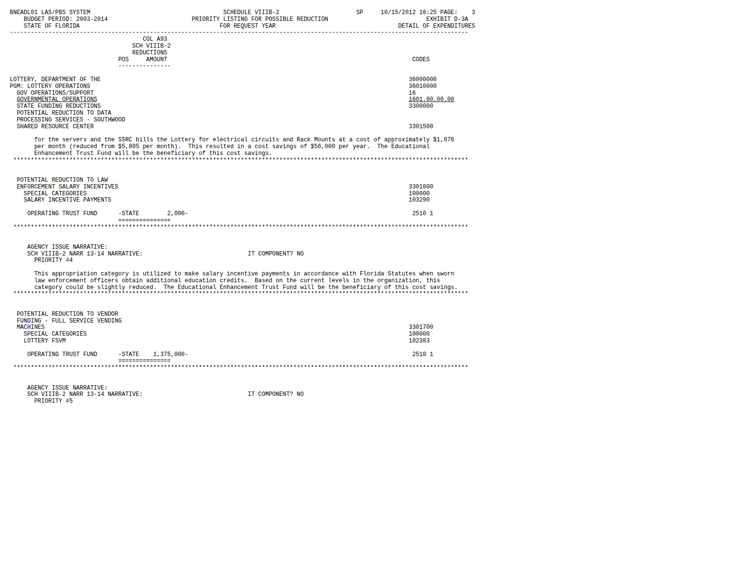BNEADL01 LAS/PBS SYSTEM                                      SCHEDULE VIIIB-2                      SP     10/15/2012 16:25 PAGE:    3
    BUDGET PERIOD: 2003-2014                        PRIORITY LISTING FOR POSSIBLE REDUCTION                            EXHIBIT D-3A
    STATE OF FLORIDA                                        FOR REQUEST YEAR                                   DETAIL OF EXPENDITURES
-----------------------------------------------------------------------------------------------------------------------------------
                                      COL A93
                                   SCH VIIIB-2
                                   REDUCTIONS
                               POS     AMOUNT                                                                      CODES
                               ---------------

LOTTERY, DEPARTMENT OF THE                                                                                        36000000
PGM: LOTTERY OPERATIONS                                                                                           36010000
  GOV OPERATIONS/SUPPORT                                                                                          16
  GOVERNMENTAL OPERATIONS                                                                                         1601.00.00.00
  STATE FUNDING REDUCTIONS                                                                                        3300000
  POTENTIAL REDUCTION TO DATA
  PROCESSING SERVICES - SOUTHWOOD
  SHARED RESOURCE CENTER                                                                                          3301500

       for the servers and the SSRC bills the Lottery for electrical circuits and Rack Mounts at a cost of approximately $1,076
       per month (reduced from $5,805 per month).  This resulted in a cost savings of $56,000 per year.  The Educational
       Enhancement Trust Fund will be the beneficiary of this cost savings.
 **********************************************************************************************************************************


  POTENTIAL REDUCTION TO LAW
  ENFORCEMENT SALARY INCENTIVES                                                                                   3301600
    SPECIAL CATEGORIES                                                                                            100000
    SALARY INCENTIVE PAYMENTS                                                                                     103290

     OPERATING TRUST FUND      -STATE        2,000-                                                                2510 1
                               ===============
 **********************************************************************************************************************************


     AGENCY ISSUE NARRATIVE:
     SCH VIIIB-2 NARR 13-14 NARRATIVE:                              IT COMPONENT? NO
       PRIORITY #4

       This appropriation category is utilized to make salary incentive payments in accordance with Florida Statutes when sworn
       law enforcement officers obtain additional education credits.  Based on the current levels in the organization, this
       category could be slightly reduced.  The Educational Enhancement Trust Fund will be the beneficiary of this cost savings.
 **********************************************************************************************************************************


  POTENTIAL REDUCTION TO VENDOR
  FUNDING - FULL SERVICE VENDING
  MACHINES                                                                                                        3301700
    SPECIAL CATEGORIES                                                                                            100000
    LOTTERY FSVM                                                                                                  102383

     OPERATING TRUST FUND      -STATE    1,375,000-                                                                2510 1
                               ===============
 **********************************************************************************************************************************


     AGENCY ISSUE NARRATIVE:
     SCH VIIIB-2 NARR 13-14 NARRATIVE:                              IT COMPONENT? NO
       PRIORITY #5